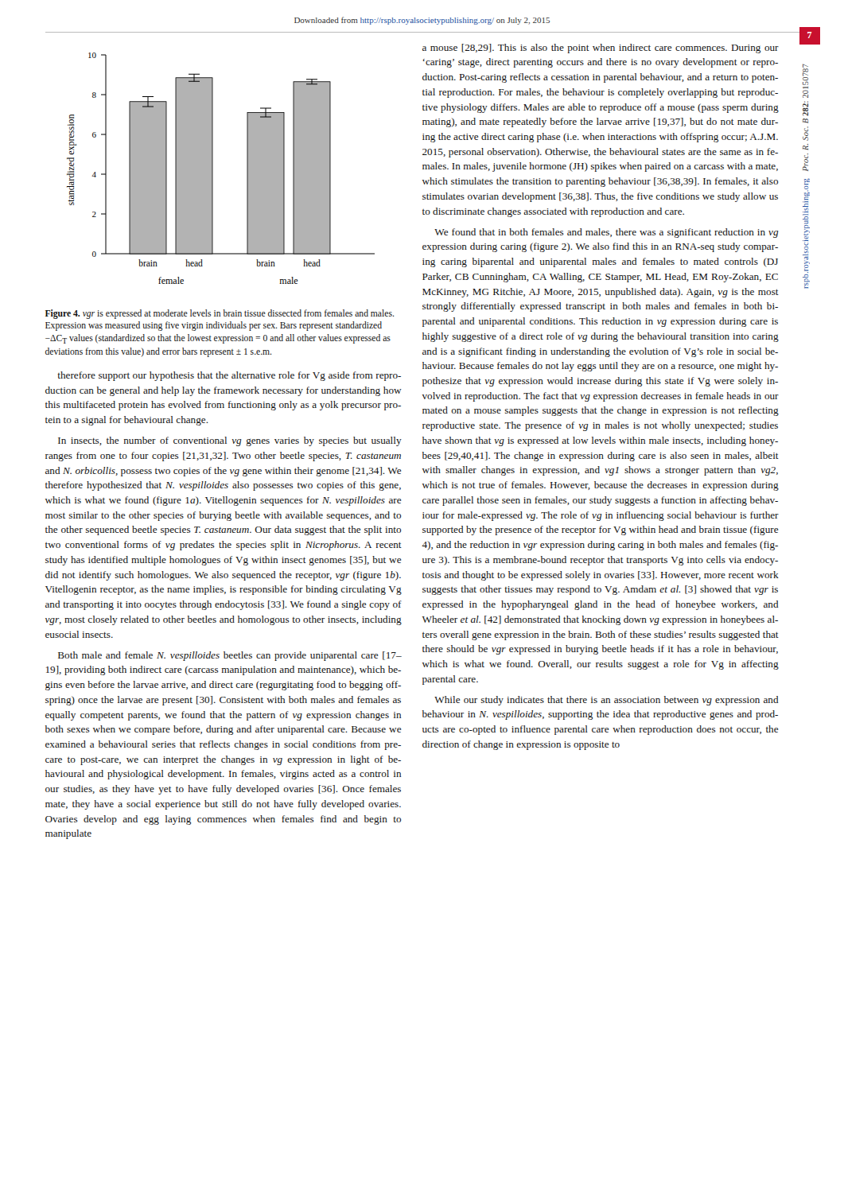Downloaded from http://rspb.royalsocietypublishing.org/ on July 2, 2015
7
rspb.royalsocietypublishing.org Proc. R. Soc. B 282: 20150787
10 8 6 4 2 0 standardized expression brain head brain head female male
Figure 4. vgr is expressed at moderate levels in brain tissue dissected from females and males. Expression was measured using five virgin individuals per sex. Bars represent standardized −ΔCT values (standardized so that the lowest expression = 0 and all other values expressed as deviations from this value) and error bars represent ± 1 s.e.m.
therefore support our hypothesis that the alternative role for Vg aside from reproduction can be general and help lay the framework necessary for understanding how this multifaceted protein has evolved from functioning only as a yolk precursor protein to a signal for behavioural change.
In insects, the number of conventional vg genes varies by species but usually ranges from one to four copies [21,31,32]. Two other beetle species, T. castaneum and N. orbicollis, possess two copies of the vg gene within their genome [21,34]. We therefore hypothesized that N. vespilloides also possesses two copies of this gene, which is what we found (figure 1a). Vitellogenin sequences for N. vespilloides are most similar to the other species of burying beetle with available sequences, and to the other sequenced beetle species T. castaneum. Our data suggest that the split into two conventional forms of vg predates the species split in Nicrophorus. A recent study has identified multiple homologues of Vg within insect genomes [35], but we did not identify such homologues. We also sequenced the receptor, vgr (figure 1b). Vitellogenin receptor, as the name implies, is responsible for binding circulating Vg and transporting it into oocytes through endocytosis [33]. We found a single copy of vgr, most closely related to other beetles and homologous to other insects, including eusocial insects.
Both male and female N. vespilloides beetles can provide uniparental care [17–19], providing both indirect care (carcass manipulation and maintenance), which begins even before the larvae arrive, and direct care (regurgitating food to begging offspring) once the larvae are present [30]. Consistent with both males and females as equally competent parents, we found that the pattern of vg expression changes in both sexes when we compare before, during and after uniparental care. Because we examined a behavioural series that reflects changes in social conditions from pre-care to post-care, we can interpret the changes in vg expression in light of behavioural and physiological development. In females, virgins acted as a control in our studies, as they have yet to have fully developed ovaries [36]. Once females mate, they have a social experience but still do not have fully developed ovaries. Ovaries develop and egg laying commences when females find and begin to manipulate
a mouse [28,29]. This is also the point when indirect care commences. During our ‘caring’ stage, direct parenting occurs and there is no ovary development or reproduction. Post-caring reflects a cessation in parental behaviour, and a return to potential reproduction. For males, the behaviour is completely overlapping but reproductive physiology differs. Males are able to reproduce off a mouse (pass sperm during mating), and mate repeatedly before the larvae arrive [19,37], but do not mate during the active direct caring phase (i.e. when interactions with offspring occur; A.J.M. 2015, personal observation). Otherwise, the behavioural states are the same as in females. In males, juvenile hormone (JH) spikes when paired on a carcass with a mate, which stimulates the transition to parenting behaviour [36,38,39]. In females, it also stimulates ovarian development [36,38]. Thus, the five conditions we study allow us to discriminate changes associated with reproduction and care.
We found that in both females and males, there was a significant reduction in vg expression during caring (figure 2). We also find this in an RNA-seq study comparing caring biparental and uniparental males and females to mated controls (DJ Parker, CB Cunningham, CA Walling, CE Stamper, ML Head, EM Roy-Zokan, EC McKinney, MG Ritchie, AJ Moore, 2015, unpublished data). Again, vg is the most strongly differentially expressed transcript in both males and females in both biparental and uniparental conditions. This reduction in vg expression during care is highly suggestive of a direct role of vg during the behavioural transition into caring and is a significant finding in understanding the evolution of Vg’s role in social behaviour. Because females do not lay eggs until they are on a resource, one might hypothesize that vg expression would increase during this state if Vg were solely involved in reproduction. The fact that vg expression decreases in female heads in our mated on a mouse samples suggests that the change in expression is not reflecting reproductive state. The presence of vg in males is not wholly unexpected; studies have shown that vg is expressed at low levels within male insects, including honeybees [29,40,41]. The change in expression during care is also seen in males, albeit with smaller changes in expression, and vg1 shows a stronger pattern than vg2, which is not true of females. However, because the decreases in expression during care parallel those seen in females, our study suggests a function in affecting behaviour for male-expressed vg. The role of vg in influencing social behaviour is further supported by the presence of the receptor for Vg within head and brain tissue (figure 4), and the reduction in vgr expression during caring in both males and females (figure 3). This is a membrane-bound receptor that transports Vg into cells via endocytosis and thought to be expressed solely in ovaries [33]. However, more recent work suggests that other tissues may respond to Vg. Amdam et al. [3] showed that vgr is expressed in the hypopharyngeal gland in the head of honeybee workers, and Wheeler et al. [42] demonstrated that knocking down vg expression in honeybees alters overall gene expression in the brain. Both of these studies’ results suggested that there should be vgr expressed in burying beetle heads if it has a role in behaviour, which is what we found. Overall, our results suggest a role for Vg in affecting parental care.
While our study indicates that there is an association between vg expression and behaviour in N. vespilloides, supporting the idea that reproductive genes and products are co-opted to influence parental care when reproduction does not occur, the direction of change in expression is opposite to